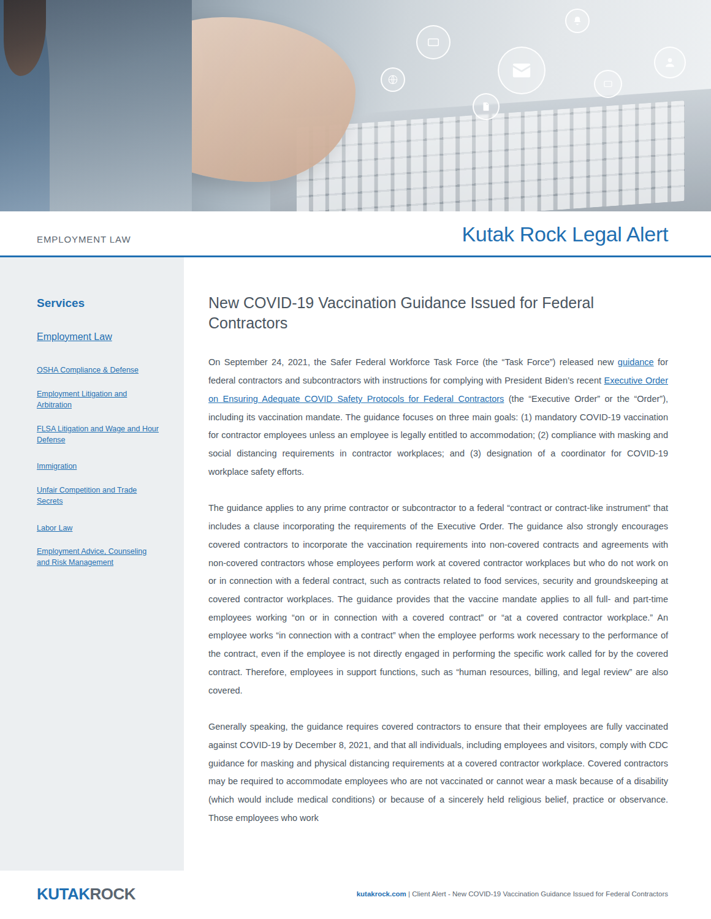EMPLOYMENT LAW
Kutak Rock Legal Alert
Services
Employment Law
OSHA Compliance & Defense
Employment Litigation and Arbitration
FLSA Litigation and Wage and Hour Defense
Immigration
Unfair Competition and Trade Secrets
Labor Law
Employment Advice, Counseling and Risk Management
New COVID-19 Vaccination Guidance Issued for Federal Contractors
On September 24, 2021, the Safer Federal Workforce Task Force (the “Task Force”) released new guidance for federal contractors and subcontractors with instructions for complying with President Biden’s recent Executive Order on Ensuring Adequate COVID Safety Protocols for Federal Contractors (the “Executive Order” or the “Order”), including its vaccination mandate. The guidance focuses on three main goals: (1) mandatory COVID-19 vaccination for contractor employees unless an employee is legally entitled to accommodation; (2) compliance with masking and social distancing requirements in contractor workplaces; and (3) designation of a coordinator for COVID-19 workplace safety efforts.
The guidance applies to any prime contractor or subcontractor to a federal “contract or contract-like instrument” that includes a clause incorporating the requirements of the Executive Order. The guidance also strongly encourages covered contractors to incorporate the vaccination requirements into non-covered contracts and agreements with non-covered contractors whose employees perform work at covered contractor workplaces but who do not work on or in connection with a federal contract, such as contracts related to food services, security and groundskeeping at covered contractor workplaces. The guidance provides that the vaccine mandate applies to all full- and part-time employees working “on or in connection with a covered contract” or “at a covered contractor workplace.” An employee works “in connection with a contract” when the employee performs work necessary to the performance of the contract, even if the employee is not directly engaged in performing the specific work called for by the covered contract. Therefore, employees in support functions, such as “human resources, billing, and legal review” are also covered.
Generally speaking, the guidance requires covered contractors to ensure that their employees are fully vaccinated against COVID-19 by December 8, 2021, and that all individuals, including employees and visitors, comply with CDC guidance for masking and physical distancing requirements at a covered contractor workplace. Covered contractors may be required to accommodate employees who are not vaccinated or cannot wear a mask because of a disability (which would include medical conditions) or because of a sincerely held religious belief, practice or observance. Those employees who work
KUTAK ROCK
kutakrock.com | Client Alert - New COVID-19 Vaccination Guidance Issued for Federal Contractors